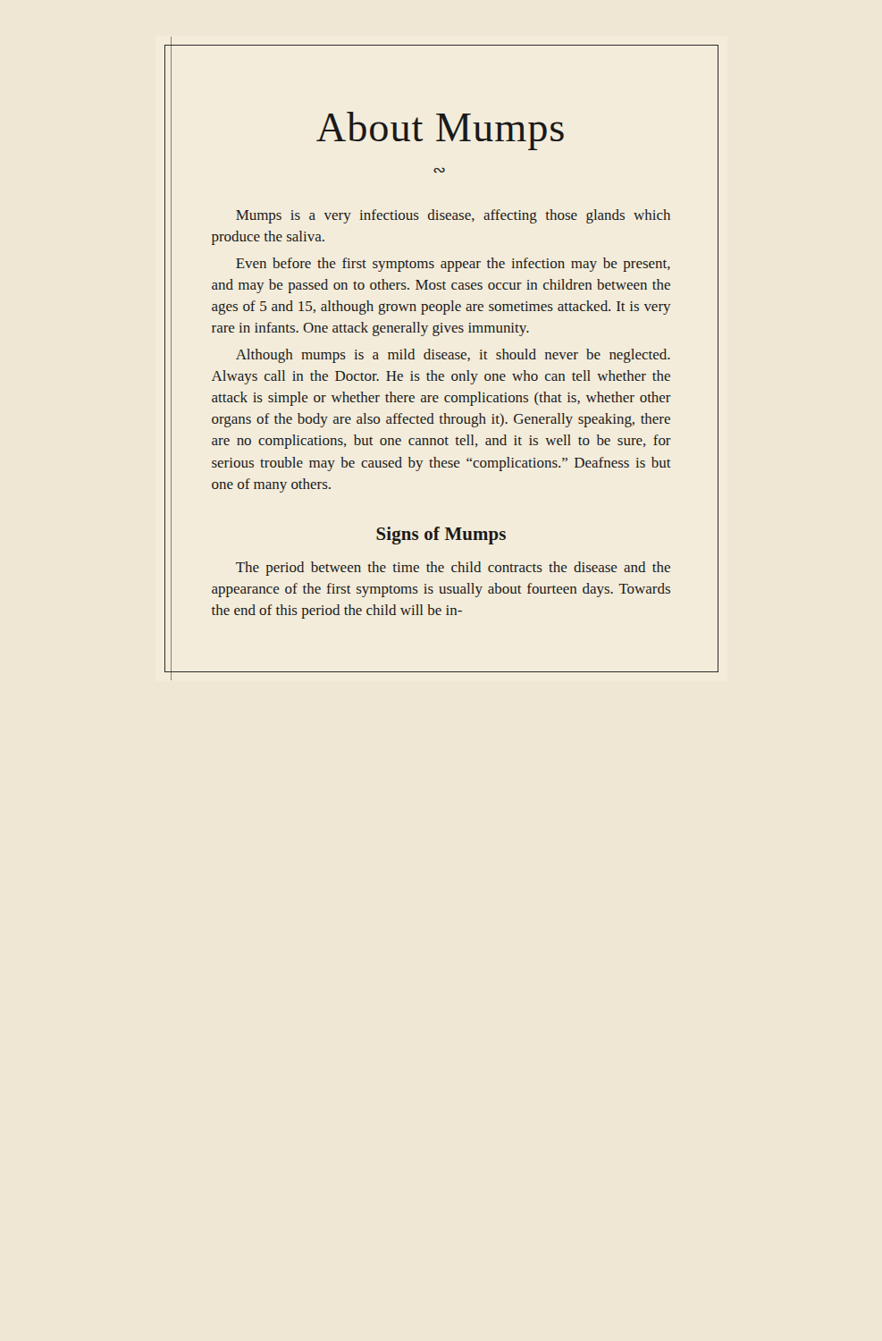About Mumps
∾
Mumps is a very infectious disease, affecting those glands which produce the saliva.
Even before the first symptoms appear the infection may be present, and may be passed on to others. Most cases occur in children between the ages of 5 and 15, although grown people are sometimes attacked. It is very rare in infants. One attack generally gives immunity.
Although mumps is a mild disease, it should never be neglected. Always call in the Doctor. He is the only one who can tell whether the attack is simple or whether there are complications (that is, whether other organs of the body are also affected through it). Generally speaking, there are no complications, but one cannot tell, and it is well to be sure, for serious trouble may be caused by these “complications.” Deafness is but one of many others.
Signs of Mumps
The period between the time the child contracts the disease and the appearance of the first symptoms is usually about fourteen days. Towards the end of this period the child will be in-